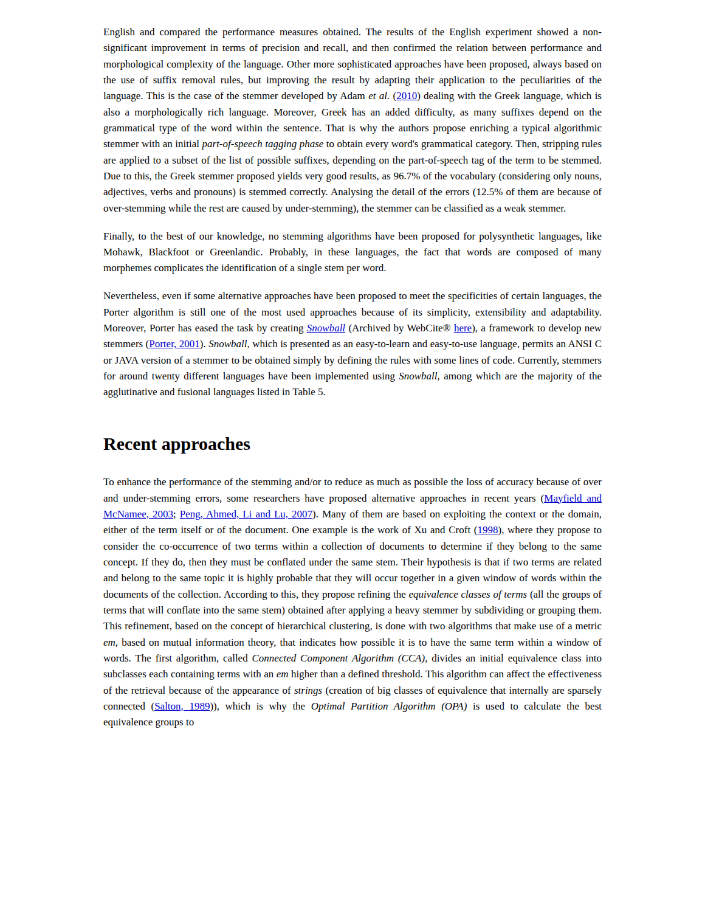English and compared the performance measures obtained. The results of the English experiment showed a non-significant improvement in terms of precision and recall, and then confirmed the relation between performance and morphological complexity of the language. Other more sophisticated approaches have been proposed, always based on the use of suffix removal rules, but improving the result by adapting their application to the peculiarities of the language. This is the case of the stemmer developed by Adam et al. (2010) dealing with the Greek language, which is also a morphologically rich language. Moreover, Greek has an added difficulty, as many suffixes depend on the grammatical type of the word within the sentence. That is why the authors propose enriching a typical algorithmic stemmer with an initial part-of-speech tagging phase to obtain every word's grammatical category. Then, stripping rules are applied to a subset of the list of possible suffixes, depending on the part-of-speech tag of the term to be stemmed. Due to this, the Greek stemmer proposed yields very good results, as 96.7% of the vocabulary (considering only nouns, adjectives, verbs and pronouns) is stemmed correctly. Analysing the detail of the errors (12.5% of them are because of over-stemming while the rest are caused by under-stemming), the stemmer can be classified as a weak stemmer.
Finally, to the best of our knowledge, no stemming algorithms have been proposed for polysynthetic languages, like Mohawk, Blackfoot or Greenlandic. Probably, in these languages, the fact that words are composed of many morphemes complicates the identification of a single stem per word.
Nevertheless, even if some alternative approaches have been proposed to meet the specificities of certain languages, the Porter algorithm is still one of the most used approaches because of its simplicity, extensibility and adaptability. Moreover, Porter has eased the task by creating Snowball (Archived by WebCite® here), a framework to develop new stemmers (Porter, 2001). Snowball, which is presented as an easy-to-learn and easy-to-use language, permits an ANSI C or JAVA version of a stemmer to be obtained simply by defining the rules with some lines of code. Currently, stemmers for around twenty different languages have been implemented using Snowball, among which are the majority of the agglutinative and fusional languages listed in Table 5.
Recent approaches
To enhance the performance of the stemming and/or to reduce as much as possible the loss of accuracy because of over and under-stemming errors, some researchers have proposed alternative approaches in recent years (Mayfield and McNamee, 2003; Peng, Ahmed, Li and Lu, 2007). Many of them are based on exploiting the context or the domain, either of the term itself or of the document. One example is the work of Xu and Croft (1998), where they propose to consider the co-occurrence of two terms within a collection of documents to determine if they belong to the same concept. If they do, then they must be conflated under the same stem. Their hypothesis is that if two terms are related and belong to the same topic it is highly probable that they will occur together in a given window of words within the documents of the collection. According to this, they propose refining the equivalence classes of terms (all the groups of terms that will conflate into the same stem) obtained after applying a heavy stemmer by subdividing or grouping them. This refinement, based on the concept of hierarchical clustering, is done with two algorithms that make use of a metric em, based on mutual information theory, that indicates how possible it is to have the same term within a window of words. The first algorithm, called Connected Component Algorithm (CCA), divides an initial equivalence class into subclasses each containing terms with an em higher than a defined threshold. This algorithm can affect the effectiveness of the retrieval because of the appearance of strings (creation of big classes of equivalence that internally are sparsely connected (Salton, 1989)), which is why the Optimal Partition Algorithm (OPA) is used to calculate the best equivalence groups to